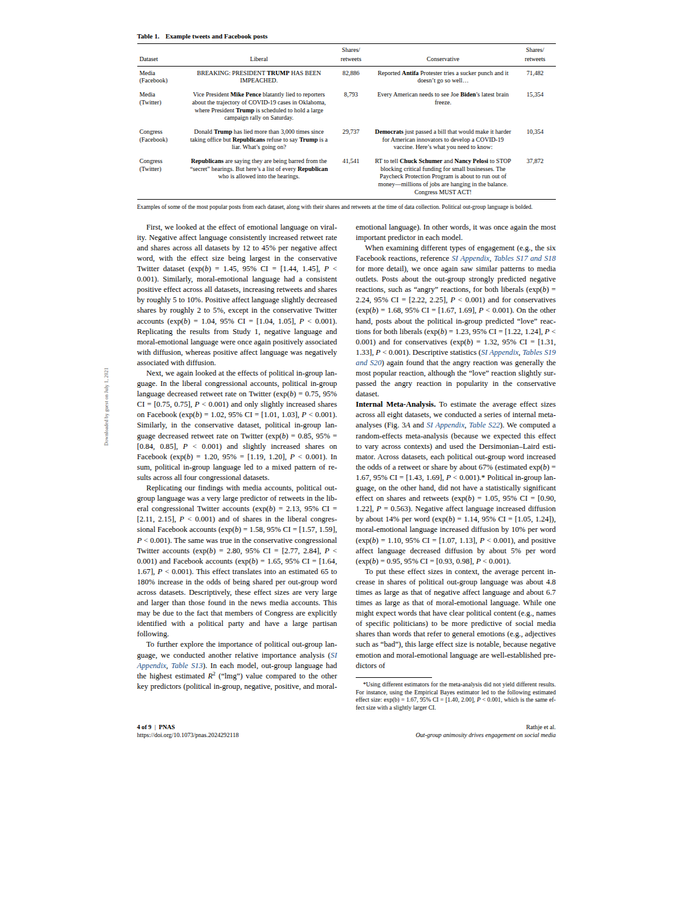Downloaded by guest on July 1, 2021
Table 1. Example tweets and Facebook posts
| Dataset | Liberal | Shares/ | Conservative | Shares/ |
| --- | --- | --- | --- | --- |
| retweets | retweets |
| Media (Facebook) | BREAKING: PRESIDENT TRUMP HAS BEEN IMPEACHED. | 82,886 | Reported Antifa Protester tries a sucker punch and it doesn’t go so well… | 71,482 |
| Media (Twitter) | Vice President Mike Pence blatantly lied to reporters about the trajectory of COVID-19 cases in Oklahoma, where President Trump is scheduled to hold a large campaign rally on Saturday. | 8,793 | Every American needs to see Joe Biden ’s latest brain freeze. | 15,354 |
| Congress (Facebook) | Donald Trump has lied more than 3,000 times since taking office but Republicans refuse to say Trump is a liar. What’s going on? | 29,737 | Democrats just passed a bill that would make it harder for American innovators to develop a COVID-19 vaccine. Here’s what you need to know: | 10,354 |
| Congress (Twitter) | Republicans are saying they are being barred from the “secret” hearings. But here’s a list of every Republican who is allowed into the hearings. | 41,541 | RT to tell Chuck Schumer and Nancy Pelosi to STOP blocking critical funding for small businesses. The Paycheck Protection Program is about to run out of money—millions of jobs are hanging in the balance. Congress MUST ACT! | 37,872 |
Examples of some of the most popular posts from each dataset, along with their shares and retweets at the time of data collection. Political out-group language is bolded.
First, we looked at the effect of emotional language on virality. Negative affect language consistently increased retweet rate and shares across all datasets by 12 to 45% per negative affect word, with the effect size being largest in the conservative Twitter dataset (exp(b) = 1.45, 95% CI = [1.44, 1.45], P < 0.001). Similarly, moral-emotional language had a consistent positive effect across all datasets, increasing retweets and shares by roughly 5 to 10%. Positive affect language slightly decreased shares by roughly 2 to 5%, except in the conservative Twitter accounts (exp(b) = 1.04, 95% CI = [1.04, 1.05], P < 0.001). Replicating the results from Study 1, negative language and moral-emotional language were once again positively associated with diffusion, whereas positive affect language was negatively associated with diffusion.
Next, we again looked at the effects of political in-group language. In the liberal congressional accounts, political in-group language decreased retweet rate on Twitter (exp(b) = 0.75, 95% CI = [0.75, 0.75], P < 0.001) and only slightly increased shares on Facebook (exp(b) = 1.02, 95% CI = [1.01, 1.03], P < 0.001). Similarly, in the conservative dataset, political in-group language decreased retweet rate on Twitter (exp(b) = 0.85, 95% = [0.84, 0.85], P < 0.001) and slightly increased shares on Facebook (exp(b) = 1.20, 95% = [1.19, 1.20], P < 0.001). In sum, political in-group language led to a mixed pattern of results across all four congressional datasets.
Replicating our findings with media accounts, political out-group language was a very large predictor of retweets in the liberal congressional Twitter accounts (exp(b) = 2.13, 95% CI = [2.11, 2.15], P < 0.001) and of shares in the liberal congressional Facebook accounts (exp(b) = 1.58, 95% CI = [1.57, 1.59], P < 0.001). The same was true in the conservative congressional Twitter accounts (exp(b) = 2.80, 95% CI = [2.77, 2.84], P < 0.001) and Facebook accounts (exp(b) = 1.65, 95% CI = [1.64, 1.67], P < 0.001). This effect translates into an estimated 65 to 180% increase in the odds of being shared per out-group word across datasets. Descriptively, these effect sizes are very large and larger than those found in the news media accounts. This may be due to the fact that members of Congress are explicitly identified with a political party and have a large partisan following.
To further explore the importance of political out-group language, we conducted another relative importance analysis (SI Appendix, Table S13). In each model, out-group language had the highest estimated R2 (“lmg”) value compared to the other key predictors (political in-group, negative, positive, and moral-emotional language). In other words, it was once again the most important predictor in each model.
When examining different types of engagement (e.g., the six Facebook reactions, reference SI Appendix, Tables S17 and S18 for more detail), we once again saw similar patterns to media outlets. Posts about the out-group strongly predicted negative reactions, such as “angry” reactions, for both liberals (exp(b) = 2.24, 95% CI = [2.22, 2.25], P < 0.001) and for conservatives (exp(b) = 1.68, 95% CI = [1.67, 1.69], P < 0.001). On the other hand, posts about the political in-group predicted “love” reactions for both liberals (exp(b) = 1.23, 95% CI = [1.22, 1.24], P < 0.001) and for conservatives (exp(b) = 1.32, 95% CI = [1.31, 1.33], P < 0.001). Descriptive statistics (SI Appendix, Tables S19 and S20) again found that the angry reaction was generally the most popular reaction, although the “love” reaction slightly surpassed the angry reaction in popularity in the conservative dataset.
Internal Meta-Analysis.
To estimate the average effect sizes across all eight datasets, we conducted a series of internal meta-analyses (Fig. 3A and SI Appendix, Table S22). We computed a random-effects meta-analysis (because we expected this effect to vary across contexts) and used the Dersimonian–Laird estimator. Across datasets, each political out-group word increased the odds of a retweet or share by about 67% (estimated exp(b) = 1.67, 95% CI = [1.43, 1.69], P < 0.001).* Political in-group language, on the other hand, did not have a statistically significant effect on shares and retweets (exp(b) = 1.05, 95% CI = [0.90, 1.22], P = 0.563). Negative affect language increased diffusion by about 14% per word (exp(b) = 1.14, 95% CI = [1.05, 1.24]), moral-emotional language increased diffusion by 10% per word (exp(b) = 1.10, 95% CI = [1.07, 1.13], P < 0.001), and positive affect language decreased diffusion by about 5% per word (exp(b) = 0.95, 95% CI = [0.93, 0.98], P < 0.001).
To put these effect sizes in context, the average percent increase in shares of political out-group language was about 4.8 times as large as that of negative affect language and about 6.7 times as large as that of moral-emotional language. While one might expect words that have clear political content (e.g., names of specific politicians) to be more predictive of social media shares than words that refer to general emotions (e.g., adjectives such as “bad”), this large effect size is notable, because negative emotion and moral-emotional language are well-established predictors of
*Using different estimators for the meta-analysis did not yield different results. For instance, using the Empirical Bayes estimator led to the following estimated effect size: exp(b) = 1.67, 95% CI = [1.40, 2.00], P < 0.001, which is the same effect size with a slightly larger CI.
4 of 9 | PNAS
https://doi.org/10.1073/pnas.2024292118
Rathje et al.
Out-group animosity drives engagement on social media